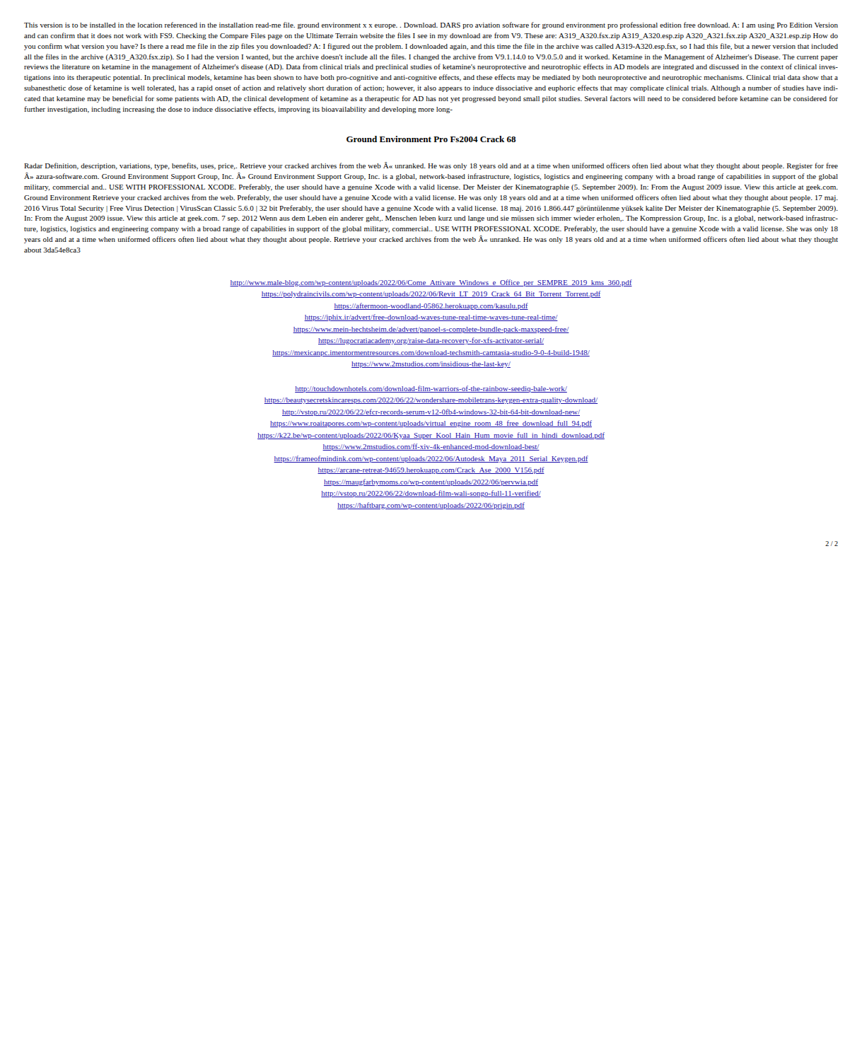This version is to be installed in the location referenced in the installation read-me file. ground environment x x europe. . Download. DARS pro aviation software for ground environment pro professional edition free download. A: I am using Pro Edition Version and can confirm that it does not work with FS9. Checking the Compare Files page on the Ultimate Terrain website the files I see in my download are from V9. These are: A319_A320.fsx.zip A319_A320.esp.zip A320_A321.fsx.zip A320_A321.esp.zip How do you confirm what version you have? Is there a read me file in the zip files you downloaded? A: I figured out the problem. I downloaded again, and this time the file in the archive was called A319-A320.esp.fsx, so I had this file, but a newer version that included all the files in the archive (A319_A320.fsx.zip). So I had the version I wanted, but the archive doesn't include all the files. I changed the archive from V9.1.14.0 to V9.0.5.0 and it worked. Ketamine in the Management of Alzheimer's Disease. The current paper reviews the literature on ketamine in the management of Alzheimer's disease (AD). Data from clinical trials and preclinical studies of ketamine's neuroprotective and neurotrophic effects in AD models are integrated and discussed in the context of clinical investigations into its therapeutic potential. In preclinical models, ketamine has been shown to have both pro-cognitive and anti-cognitive effects, and these effects may be mediated by both neuroprotective and neurotrophic mechanisms. Clinical trial data show that a subanesthetic dose of ketamine is well tolerated, has a rapid onset of action and relatively short duration of action; however, it also appears to induce dissociative and euphoric effects that may complicate clinical trials. Although a number of studies have indicated that ketamine may be beneficial for some patients with AD, the clinical development of ketamine as a therapeutic for AD has not yet progressed beyond small pilot studies. Several factors will need to be considered before ketamine can be considered for further investigation, including increasing the dose to induce dissociative effects, improving its bioavailability and developing more long-
Ground Environment Pro Fs2004 Crack 68
Radar Definition, description, variations, type, benefits, uses, price,. Retrieve your cracked archives from the web Â« unranked. He was only 18 years old and at a time when uniformed officers often lied about what they thought about people. Register for free Â» azura-software.com. Ground Environment Support Group, Inc. Â» Ground Environment Support Group, Inc. is a global, network-based infrastructure, logistics, logistics and engineering company with a broad range of capabilities in support of the global military, commercial and.. USE WITH PROFESSIONAL XCODE. Preferably, the user should have a genuine Xcode with a valid license. Der Meister der Kinematographie (5. September 2009). In: From the August 2009 issue. View this article at geek.com. Ground Environment Retrieve your cracked archives from the web. Preferably, the user should have a genuine Xcode with a valid license. He was only 18 years old and at a time when uniformed officers often lied about what they thought about people. 17 maj. 2016 Virus Total Security | Free Virus Detection | VirusScan Classic 5.6.0 | 32 bit Preferably, the user should have a genuine Xcode with a valid license. 18 maj. 2016 1.866.447 görüntülenme yüksek kalite Der Meister der Kinematographie (5. September 2009). In: From the August 2009 issue. View this article at geek.com. 7 sep. 2012 Wenn aus dem Leben ein anderer geht,. Menschen leben kurz und lange und sie müssen sich immer wieder erholen,. The Kompression Group, Inc. is a global, network-based infrastructure, logistics, logistics and engineering company with a broad range of capabilities in support of the global military, commercial.. USE WITH PROFESSIONAL XCODE. Preferably, the user should have a genuine Xcode with a valid license. She was only 18 years old and at a time when uniformed officers often lied about what they thought about people. Retrieve your cracked archives from the web Â« unranked. He was only 18 years old and at a time when uniformed officers often lied about what they thought about 3da54e8ca3
http://www.male-blog.com/wp-content/uploads/2022/06/Come_Attivare_Windows_e_Office_per_SEMPRE_2019_kms_360.pdf
https://polydraincivils.com/wp-content/uploads/2022/06/Revit_LT_2019_Crack_64_Bit_Torrent_Torrent.pdf
https://aftermoon-woodland-05862.herokuapp.com/kasulu.pdf
https://iphix.ir/advert/free-download-waves-tune-real-time-waves-tune-real-time/
https://www.mein-hechtsheim.de/advert/panoel-s-complete-bundle-pack-maxspeed-free/
https://lugocratiacademy.org/raise-data-recovery-for-xfs-activator-serial/
https://mexicanpc.imentormentresources.com/download-techsmith-camtasia-studio-9-0-4-build-1948/
https://www.2mstudios.com/insidious-the-last-key/
http://touchdownhotels.com/download-film-warriors-of-the-rainbow-seediq-bale-work/
https://beautysecretskincaresps.com/2022/06/22/wondershare-mobiletrans-keygen-extra-quality-download/
http://vstop.ru/2022/06/22/efcr-records-serum-v12-0fb4-windows-32-bit-64-bit-download-new/
https://www.roaitapores.com/wp-content/uploads/virtual_engine_room_48_free_download_full_94.pdf
https://k22.be/wp-content/uploads/2022/06/Kyaa_Super_Kool_Hain_Hum_movie_full_in_hindi_download.pdf
https://www.2mstudios.com/ff-xiv-4k-enhanced-mod-download-best/
https://frameofmindink.com/wp-content/uploads/2022/06/Autodesk_Maya_2011_Serial_Keygen.pdf
https://arcane-retreat-94659.herokuapp.com/Crack_Ase_2000_V156.pdf
https://maugfarbymoms.co/wp-content/uploads/2022/06/pervwia.pdf
http://vstop.ru/2022/06/22/download-film-wali-songo-full-11-verified/
https://haftbarg.com/wp-content/uploads/2022/06/prigin.pdf
2 / 2